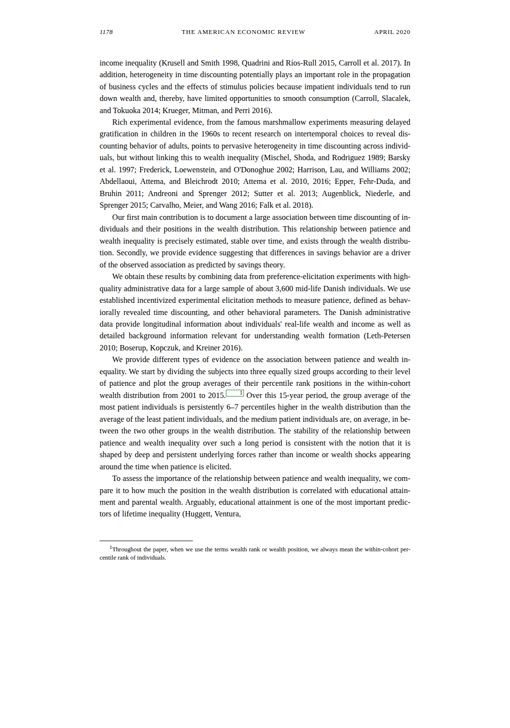1178 The American Economic Review April 2020
income inequality (Krusell and Smith 1998, Quadrini and Ríos-Rull 2015, Carroll et al. 2017). In addition, heterogeneity in time discounting potentially plays an important role in the propagation of business cycles and the effects of stimulus policies because impatient individuals tend to run down wealth and, thereby, have limited opportunities to smooth consumption (Carroll, Slacalek, and Tokuoka 2014; Krueger, Mitman, and Perri 2016).
Rich experimental evidence, from the famous marshmallow experiments measuring delayed gratification in children in the 1960s to recent research on intertemporal choices to reveal discounting behavior of adults, points to pervasive heterogeneity in time discounting across individuals, but without linking this to wealth inequality (Mischel, Shoda, and Rodriguez 1989; Barsky et al. 1997; Frederick, Loewenstein, and O'Donoghue 2002; Harrison, Lau, and Williams 2002; Abdellaoui, Attema, and Bleichrodt 2010; Attema et al. 2010, 2016; Epper, Fehr-Duda, and Bruhin 2011; Andreoni and Sprenger 2012; Sutter et al. 2013; Augenblick, Niederle, and Sprenger 2015; Carvalho, Meier, and Wang 2016; Falk et al. 2018).
Our first main contribution is to document a large association between time discounting of individuals and their positions in the wealth distribution. This relationship between patience and wealth inequality is precisely estimated, stable over time, and exists through the wealth distribution. Secondly, we provide evidence suggesting that differences in savings behavior are a driver of the observed association as predicted by savings theory.
We obtain these results by combining data from preference-elicitation experiments with high-quality administrative data for a large sample of about 3,600 mid-life Danish individuals. We use established incentivized experimental elicitation methods to measure patience, defined as behaviorally revealed time discounting, and other behavioral parameters. The Danish administrative data provide longitudinal information about individuals' real-life wealth and income as well as detailed background information relevant for understanding wealth formation (Leth-Petersen 2010; Boserup, Kopczuk, and Kreiner 2016).
We provide different types of evidence on the association between patience and wealth inequality. We start by dividing the subjects into three equally sized groups according to their level of patience and plot the group averages of their percentile rank positions in the within-cohort wealth distribution from 2001 to 2015.1 Over this 15-year period, the group average of the most patient individuals is persistently 6–7 percentiles higher in the wealth distribution than the average of the least patient individuals, and the medium patient individuals are, on average, in between the two other groups in the wealth distribution. The stability of the relationship between patience and wealth inequality over such a long period is consistent with the notion that it is shaped by deep and persistent underlying forces rather than income or wealth shocks appearing around the time when patience is elicited.
To assess the importance of the relationship between patience and wealth inequality, we compare it to how much the position in the wealth distribution is correlated with educational attainment and parental wealth. Arguably, educational attainment is one of the most important predictors of lifetime inequality (Huggett, Ventura,
1Throughout the paper, when we use the terms wealth rank or wealth position, we always mean the within-cohort percentile rank of individuals.